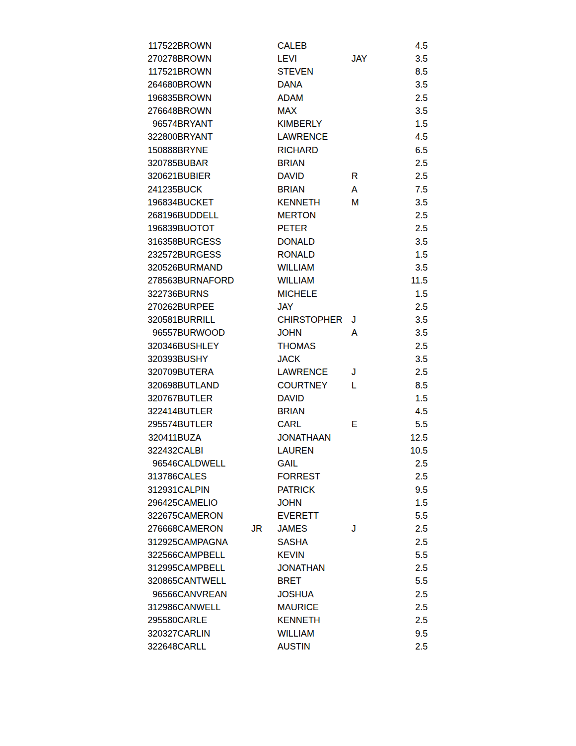| 117522 | BROWN | | CALEB | | 4.5 | |
| 270278 | BROWN | | LEVI | JAY | 3.5 | |
| 117521 | BROWN | | STEVEN | | 8.5 | |
| 264680 | BROWN | | DANA | | 3.5 | |
| 196835 | BROWN | | ADAM | | 2.5 | |
| 276648 | BROWN | | MAX | | 3.5 | |
| 96574 | BRYANT | | KIMBERLY | | 1.5 | |
| 322800 | BRYANT | | LAWRENCE | | 4.5 | |
| 150888 | BRYNE | | RICHARD | | 6.5 | |
| 320785 | BUBAR | | BRIAN | | 2.5 | |
| 320621 | BUBIER | | DAVID | R | 2.5 | |
| 241235 | BUCK | | BRIAN | A | 7.5 | |
| 196834 | BUCKET | | KENNETH | M | 3.5 | |
| 268196 | BUDDELL | | MERTON | | 2.5 | |
| 196839 | BUOTOT | | PETER | | 2.5 | |
| 316358 | BURGESS | | DONALD | | 3.5 | |
| 232572 | BURGESS | | RONALD | | 1.5 | |
| 320526 | BURMAND | | WILLIAM | | 3.5 | |
| 278563 | BURNAFORD | | WILLIAM | | 11.5 | |
| 322736 | BURNS | | MICHELE | | 1.5 | |
| 270262 | BURPEE | | JAY | | 2.5 | |
| 320581 | BURRILL | | CHIRSTOPHER | J | 3.5 | |
| 96557 | BURWOOD | | JOHN | A | 3.5 | |
| 320346 | BUSHLEY | | THOMAS | | 2.5 | |
| 320393 | BUSHY | | JACK | | 3.5 | |
| 320709 | BUTERA | | LAWRENCE | J | 2.5 | |
| 320698 | BUTLAND | | COURTNEY | L | 8.5 | |
| 320767 | BUTLER | | DAVID | | 1.5 | |
| 322414 | BUTLER | | BRIAN | | 4.5 | |
| 295574 | BUTLER | | CARL | E | 5.5 | |
| 320411 | BUZA | | JONATHAAN | | 12.5 | |
| 322432 | CALBI | | LAUREN | | 10.5 | |
| 96546 | CALDWELL | | GAIL | | 2.5 | |
| 313786 | CALES | | FORREST | | 2.5 | |
| 312931 | CALPIN | | PATRICK | | 9.5 | |
| 296425 | CAMELIO | | JOHN | | 1.5 | |
| 322675 | CAMERON | | EVERETT | | 5.5 | |
| 276668 | CAMERON | JR | JAMES | J | 2.5 | |
| 312925 | CAMPAGNA | | SASHA | | 2.5 | |
| 322566 | CAMPBELL | | KEVIN | | 5.5 | |
| 312995 | CAMPBELL | | JONATHAN | | 2.5 | |
| 320865 | CANTWELL | | BRET | | 5.5 | |
| 96566 | CANVREAN | | JOSHUA | | 2.5 | |
| 312986 | CANWELL | | MAURICE | | 2.5 | |
| 295580 | CARLE | | KENNETH | | 2.5 | |
| 320327 | CARLIN | | WILLIAM | | 9.5 | |
| 322648 | CARLL | | AUSTIN | | 2.5 | |